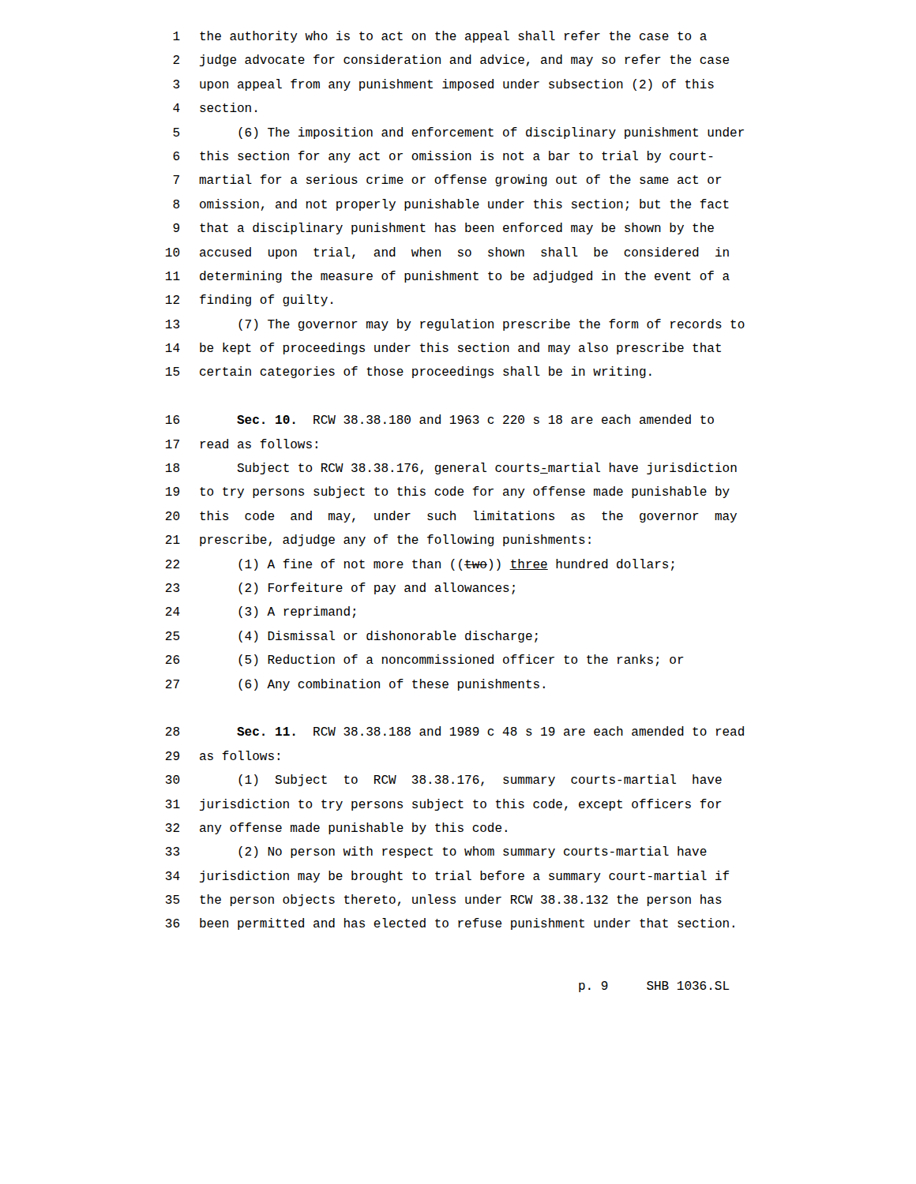1 the authority who is to act on the appeal shall refer the case to a
2 judge advocate for consideration and advice, and may so refer the case
3 upon appeal from any punishment imposed under subsection (2) of this
4 section.
5 (6) The imposition and enforcement of disciplinary punishment under
6 this section for any act or omission is not a bar to trial by court-
7 martial for a serious crime or offense growing out of the same act or
8 omission, and not properly punishable under this section; but the fact
9 that a disciplinary punishment has been enforced may be shown by the
10 accused upon trial, and when so shown shall be considered in
11 determining the measure of punishment to be adjudged in the event of a
12 finding of guilty.
13 (7) The governor may by regulation prescribe the form of records to
14 be kept of proceedings under this section and may also prescribe that
15 certain categories of those proceedings shall be in writing.
16 Sec. 10. RCW 38.38.180 and 1963 c 220 s 18 are each amended to
17 read as follows:
18 Subject to RCW 38.38.176, general courts-martial have jurisdiction
19 to try persons subject to this code for any offense made punishable by
20 this code and may, under such limitations as the governor may
21 prescribe, adjudge any of the following punishments:
22 (1) A fine of not more than ((two)) three hundred dollars;
23 (2) Forfeiture of pay and allowances;
24 (3) A reprimand;
25 (4) Dismissal or dishonorable discharge;
26 (5) Reduction of a noncommissioned officer to the ranks; or
27 (6) Any combination of these punishments.
28 Sec. 11. RCW 38.38.188 and 1989 c 48 s 19 are each amended to read
29 as follows:
30 (1) Subject to RCW 38.38.176, summary courts-martial have
31 jurisdiction to try persons subject to this code, except officers for
32 any offense made punishable by this code.
33 (2) No person with respect to whom summary courts-martial have
34 jurisdiction may be brought to trial before a summary court-martial if
35 the person objects thereto, unless under RCW 38.38.132 the person has
36 been permitted and has elected to refuse punishment under that section.
p. 9 SHB 1036.SL